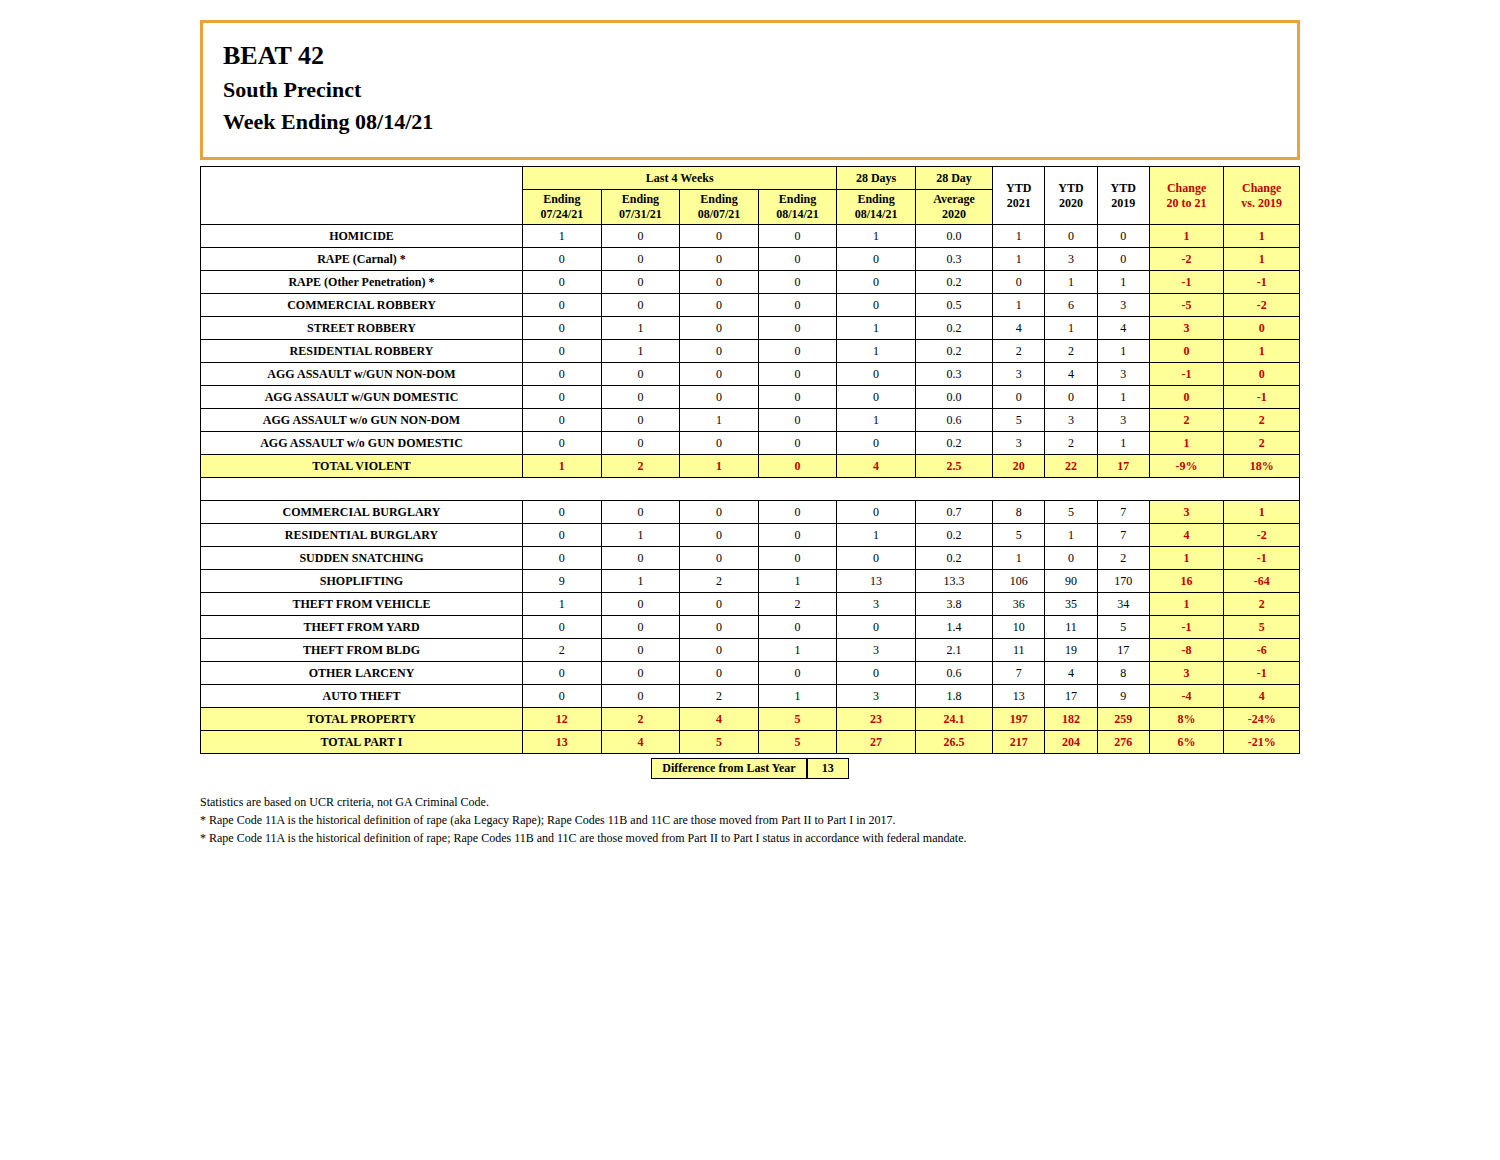BEAT 42
South Precinct
Week Ending 08/14/21
| | Last 4 Weeks | 28 Days | 28 Day | YTD 2021 | YTD 2020 | YTD 2019 | Change 20 to 21 | Change vs. 2019 |
| --- | --- | --- | --- | --- | --- | --- | --- | --- |
| Ending 07/24/21 | Ending 07/31/21 | Ending 08/07/21 | Ending 08/14/21 | Ending 08/14/21 | Average 2020 |
| HOMICIDE | 1 | 0 | 0 | 0 | 1 | 0.0 | 1 | 0 | 0 | 1 | 1 |
| RAPE (Carnal) * | 0 | 0 | 0 | 0 | 0 | 0.3 | 1 | 3 | 0 | -2 | 1 |
| RAPE (Other Penetration) * | 0 | 0 | 0 | 0 | 0 | 0.2 | 0 | 1 | 1 | -1 | -1 |
| COMMERCIAL ROBBERY | 0 | 0 | 0 | 0 | 0 | 0.5 | 1 | 6 | 3 | -5 | -2 |
| STREET ROBBERY | 0 | 1 | 0 | 0 | 1 | 0.2 | 4 | 1 | 4 | 3 | 0 |
| RESIDENTIAL ROBBERY | 0 | 1 | 0 | 0 | 1 | 0.2 | 2 | 2 | 1 | 0 | 1 |
| AGG ASSAULT w/GUN NON-DOM | 0 | 0 | 0 | 0 | 0 | 0.3 | 3 | 4 | 3 | -1 | 0 |
| AGG ASSAULT w/GUN DOMESTIC | 0 | 0 | 0 | 0 | 0 | 0.0 | 0 | 0 | 1 | 0 | -1 |
| AGG ASSAULT w/o GUN NON-DOM | 0 | 0 | 1 | 0 | 1 | 0.6 | 5 | 3 | 3 | 2 | 2 |
| AGG ASSAULT w/o GUN DOMESTIC | 0 | 0 | 0 | 0 | 0 | 0.2 | 3 | 2 | 1 | 1 | 2 |
| TOTAL VIOLENT | 1 | 2 | 1 | 0 | 4 | 2.5 | 20 | 22 | 17 | -9% | 18% |
| COMMERCIAL BURGLARY | 0 | 0 | 0 | 0 | 0 | 0.7 | 8 | 5 | 7 | 3 | 1 |
| RESIDENTIAL BURGLARY | 0 | 1 | 0 | 0 | 1 | 0.2 | 5 | 1 | 7 | 4 | -2 |
| SUDDEN SNATCHING | 0 | 0 | 0 | 0 | 0 | 0.2 | 1 | 0 | 2 | 1 | -1 |
| SHOPLIFTING | 9 | 1 | 2 | 1 | 13 | 13.3 | 106 | 90 | 170 | 16 | -64 |
| THEFT FROM VEHICLE | 1 | 0 | 0 | 2 | 3 | 3.8 | 36 | 35 | 34 | 1 | 2 |
| THEFT FROM YARD | 0 | 0 | 0 | 0 | 0 | 1.4 | 10 | 11 | 5 | -1 | 5 |
| THEFT FROM BLDG | 2 | 0 | 0 | 1 | 3 | 2.1 | 11 | 19 | 17 | -8 | -6 |
| OTHER LARCENY | 0 | 0 | 0 | 0 | 0 | 0.6 | 7 | 4 | 8 | 3 | -1 |
| AUTO THEFT | 0 | 0 | 2 | 1 | 3 | 1.8 | 13 | 17 | 9 | -4 | 4 |
| TOTAL PROPERTY | 12 | 2 | 4 | 5 | 23 | 24.1 | 197 | 182 | 259 | 8% | -24% |
| TOTAL PART I | 13 | 4 | 5 | 5 | 27 | 26.5 | 217 | 204 | 276 | 6% | -21% |
Difference from Last Year
13
Statistics are based on UCR criteria, not GA Criminal Code.
* Rape Code 11A is the historical definition of rape (aka Legacy Rape); Rape Codes 11B and 11C are those moved from Part II to Part I in 2017.
* Rape Code 11A is the historical definition of rape; Rape Codes 11B and 11C are those moved from Part II to Part I status in accordance with federal mandate.